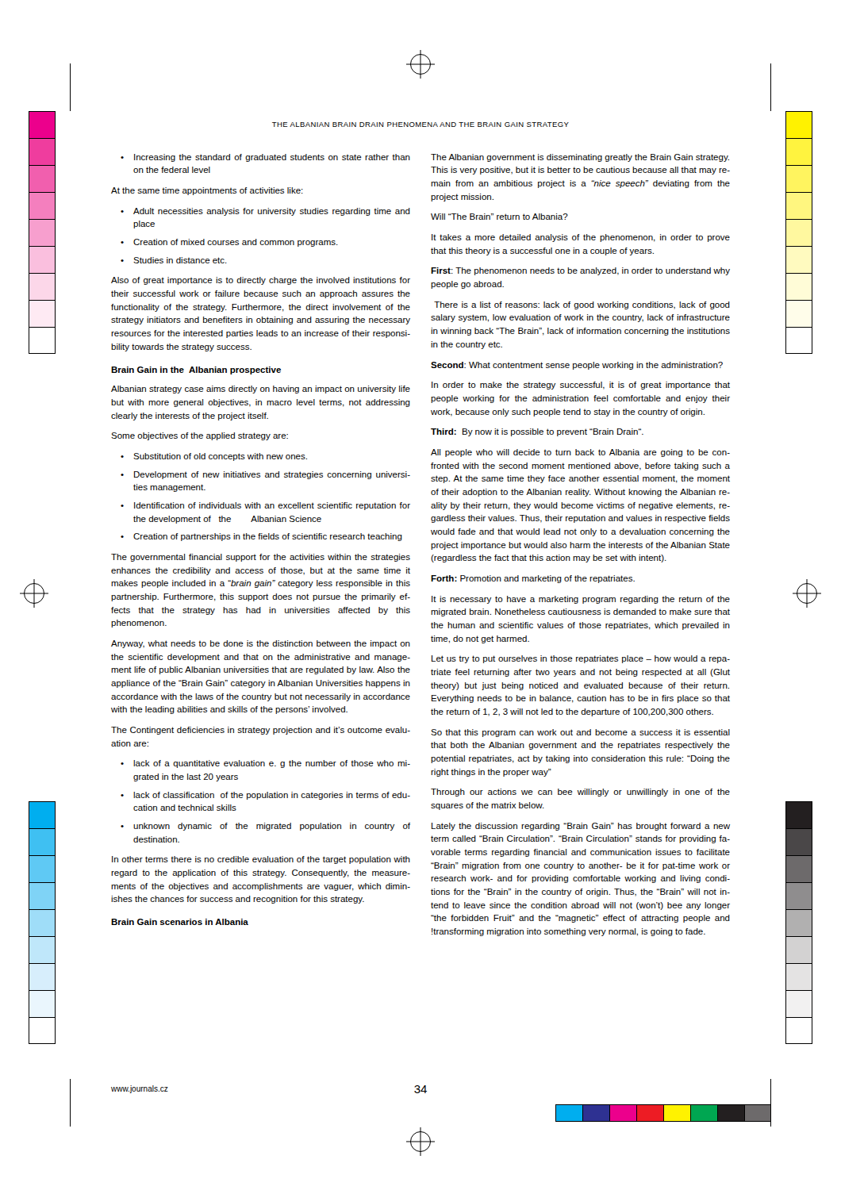THE ALBANIAN BRAIN DRAIN PHENOMENA AND THE BRAIN GAIN STRATEGY
Increasing the standard of graduated students on state rather than on the federal level
At the same time appointments of activities like:
Adult necessities analysis for university studies regarding time and place
Creation of mixed courses and common programs.
Studies in distance etc.
Also of great importance is to directly charge the involved institutions for their successful work or failure because such an approach assures the functionality of the strategy. Furthermore, the direct involvement of the strategy initiators and benefiters in obtaining and assuring the necessary resources for the interested parties leads to an increase of their responsibility towards the strategy success.
Brain Gain in the Albanian prospective
Albanian strategy case aims directly on having an impact on university life but with more general objectives, in macro level terms, not addressing clearly the interests of the project itself.
Some objectives of the applied strategy are:
Substitution of old concepts with new ones.
Development of new initiatives and strategies concerning universities management.
Identification of individuals with an excellent scientific reputation for the development of the Albanian Science
Creation of partnerships in the fields of scientific research teaching
The governmental financial support for the activities within the strategies enhances the credibility and access of those, but at the same time it makes people included in a “brain gain” category less responsible in this partnership. Furthermore, this support does not pursue the primarily effects that the strategy has had in universities affected by this phenomenon.
Anyway, what needs to be done is the distinction between the impact on the scientific development and that on the administrative and management life of public Albanian universities that are regulated by law. Also the appliance of the “Brain Gain” category in Albanian Universities happens in accordance with the laws of the country but not necessarily in accordance with the leading abilities and skills of the persons’ involved.
The Contingent deficiencies in strategy projection and it’s outcome evaluation are:
lack of a quantitative evaluation e. g the number of those who migrated in the last 20 years
lack of classification of the population in categories in terms of education and technical skills
unknown dynamic of the migrated population in country of destination.
In other terms there is no credible evaluation of the target population with regard to the application of this strategy. Consequently, the measurements of the objectives and accomplishments are vaguer, which diminishes the chances for success and recognition for this strategy.
Brain Gain scenarios in Albania
The Albanian government is disseminating greatly the Brain Gain strategy. This is very positive, but it is better to be cautious because all that may remain from an ambitious project is a “nice speech” deviating from the project mission.
Will “The Brain” return to Albania?
It takes a more detailed analysis of the phenomenon, in order to prove that this theory is a successful one in a couple of years.
First: The phenomenon needs to be analyzed, in order to understand why people go abroad.
There is a list of reasons: lack of good working conditions, lack of good salary system, low evaluation of work in the country, lack of infrastructure in winning back “The Brain”, lack of information concerning the institutions in the country etc.
Second: What contentment sense people working in the administration?
In order to make the strategy successful, it is of great importance that people working for the administration feel comfortable and enjoy their work, because only such people tend to stay in the country of origin.
Third: By now it is possible to prevent “Brain Drain“.
All people who will decide to turn back to Albania are going to be confronted with the second moment mentioned above, before taking such a step. At the same time they face another essential moment, the moment of their adoption to the Albanian reality. Without knowing the Albanian reality by their return, they would become victims of negative elements, regardless their values. Thus, their reputation and values in respective fields would fade and that would lead not only to a devaluation concerning the project importance but would also harm the interests of the Albanian State (regardless the fact that this action may be set with intent).
Forth: Promotion and marketing of the repatriates.
It is necessary to have a marketing program regarding the return of the migrated brain. Nonetheless cautiousness is demanded to make sure that the human and scientific values of those repatriates, which prevailed in time, do not get harmed.
Let us try to put ourselves in those repatriates place – how would a repatriate feel returning after two years and not being respected at all (Glut theory) but just being noticed and evaluated because of their return. Everything needs to be in balance, caution has to be in firs place so that the return of 1, 2, 3 will not led to the departure of 100,200,300 others.
So that this program can work out and become a success it is essential that both the Albanian government and the repatriates respectively the potential repatriates, act by taking into consideration this rule: “Doing the right things in the proper way”
Through our actions we can bee willingly or unwillingly in one of the squares of the matrix below.
Lately the discussion regarding “Brain Gain” has brought forward a new term called “Brain Circulation”. “Brain Circulation” stands for providing favorable terms regarding financial and communication issues to facilitate “Brain” migration from one country to another- be it for pat-time work or research work- and for providing comfortable working and living conditions for the “Brain” in the country of origin. Thus, the “Brain” will not intend to leave since the condition abroad will not (won’t) bee any longer “the forbidden Fruit” and the “magnetic” effect of attracting people and !transforming migration into something very normal, is going to fade.
www.journals.cz 34